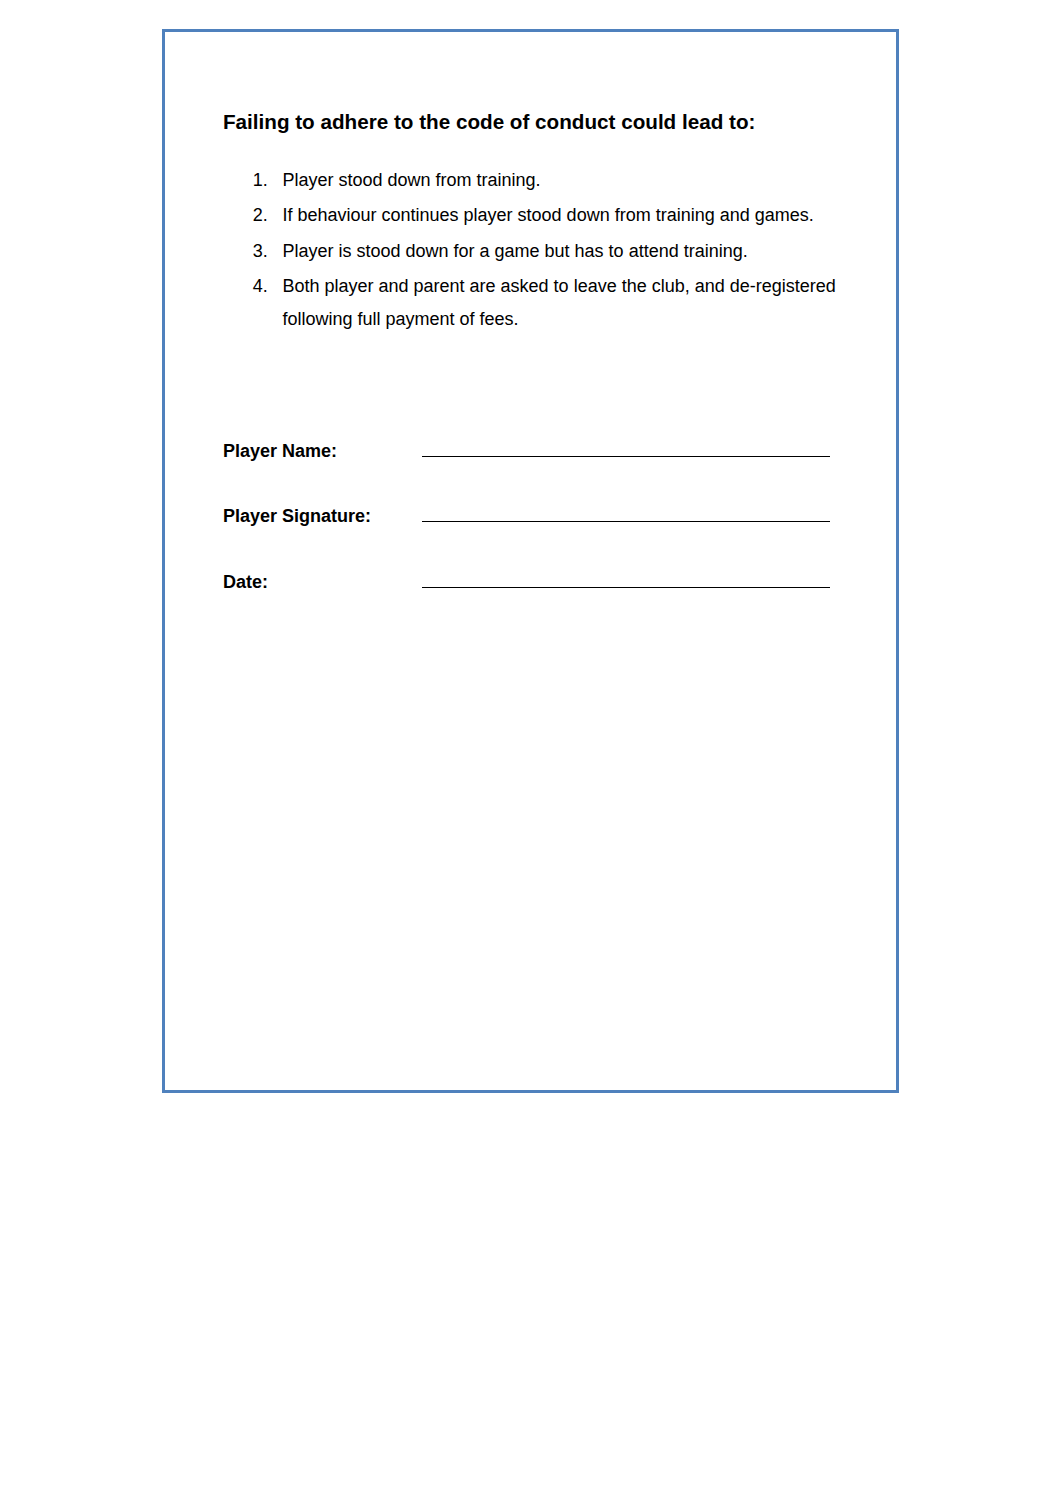Failing to adhere to the code of conduct could lead to:
Player stood down from training.
If behaviour continues player stood down from training and games.
Player is stood down for a game but has to attend training.
Both player and parent are asked to leave the club, and de-registered following full payment of fees.
| Player Name: | |
| Player Signature: | |
| Date: | |